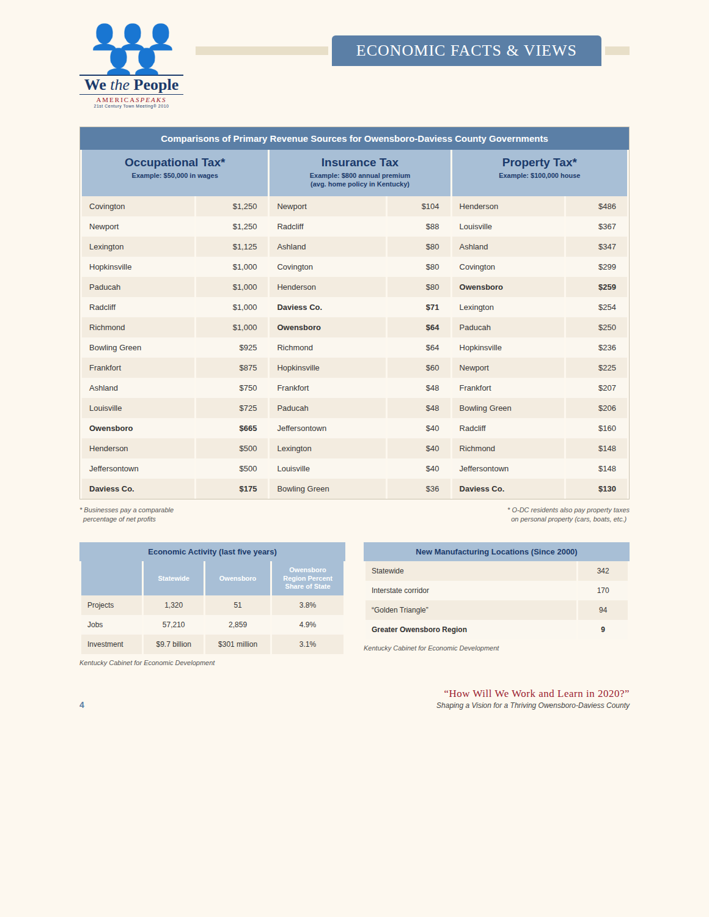👤👤👤👤👤
We the People
AMERICASPEAKS
21st Century Town Meeting® 2010
ECONOMIC FACTS & VIEWS
Comparisons of Primary Revenue Sources for Owensboro-Daviess County Governments
| Occupational Tax* Example: $50,000 in wages | Insurance Tax Example: $800 annual premium (avg. home policy in Kentucky) | Property Tax* Example: $100,000 house |
| --- | --- | --- |
| Covington | $1,250 | Newport | $104 | Henderson | $486 |
| Newport | $1,250 | Radcliff | $88 | Louisville | $367 |
| Lexington | $1,125 | Ashland | $80 | Ashland | $347 |
| Hopkinsville | $1,000 | Covington | $80 | Covington | $299 |
| Paducah | $1,000 | Henderson | $80 | Owensboro | $259 |
| Radcliff | $1,000 | Daviess Co. | $71 | Lexington | $254 |
| Richmond | $1,000 | Owensboro | $64 | Paducah | $250 |
| Bowling Green | $925 | Richmond | $64 | Hopkinsville | $236 |
| Frankfort | $875 | Hopkinsville | $60 | Newport | $225 |
| Ashland | $750 | Frankfort | $48 | Frankfort | $207 |
| Louisville | $725 | Paducah | $48 | Bowling Green | $206 |
| Owensboro | $665 | Jeffersontown | $40 | Radcliff | $160 |
| Henderson | $500 | Lexington | $40 | Richmond | $148 |
| Jeffersontown | $500 | Louisville | $40 | Jeffersontown | $148 |
| Daviess Co. | $175 | Bowling Green | $36 | Daviess Co. | $130 |
* Businesses pay a comparable
percentage of net profits
* O-DC residents also pay property taxes
on personal property (cars, boats, etc.)
Economic Activity (last five years)
| | Statewide | Owensboro | Owensboro Region Percent Share of State |
| --- | --- | --- | --- |
| Projects | 1,320 | 51 | 3.8% |
| Jobs | 57,210 | 2,859 | 4.9% |
| Investment | $9.7 billion | $301 million | 3.1% |
Kentucky Cabinet for Economic Development
New Manufacturing Locations (Since 2000)
| Statewide | 342 |
| Interstate corridor | 170 |
| “Golden Triangle” | 94 |
| Greater Owensboro Region | 9 |
Kentucky Cabinet for Economic Development
4
“How Will We Work and Learn in 2020?”
Shaping a Vision for a Thriving Owensboro-Daviess County